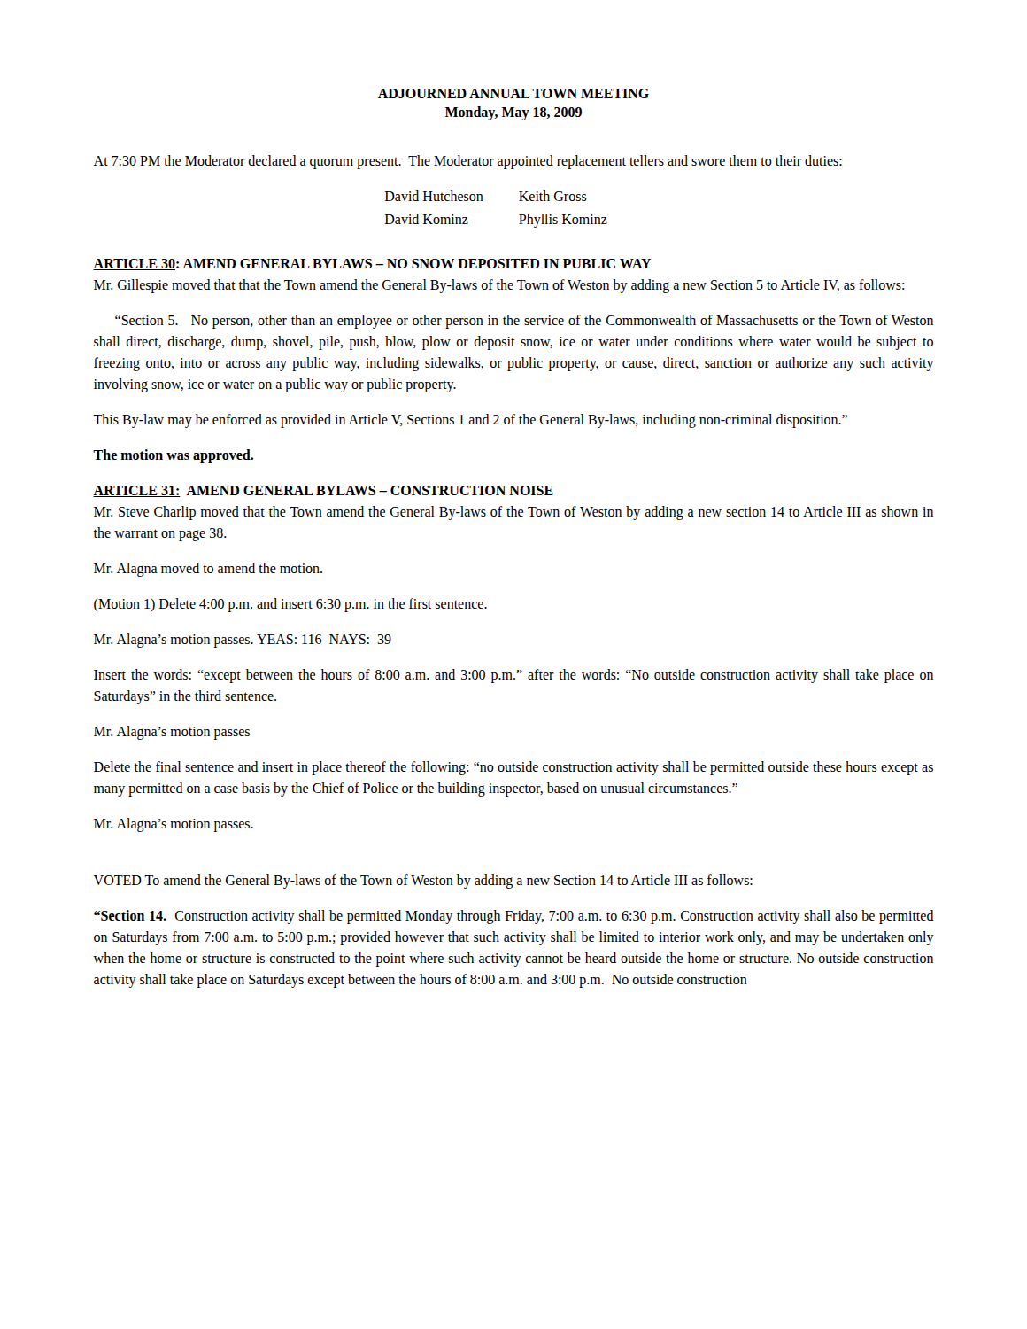ADJOURNED ANNUAL TOWN MEETING
Monday, May 18, 2009
At 7:30 PM the Moderator declared a quorum present. The Moderator appointed replacement tellers and swore them to their duties:
| David Hutcheson | Keith Gross |
| David Kominz | Phyllis Kominz |
ARTICLE 30: AMEND GENERAL BYLAWS – NO SNOW DEPOSITED IN PUBLIC WAY
Mr. Gillespie moved that that the Town amend the General By-laws of the Town of Weston by adding a new Section 5 to Article IV, as follows:
“Section 5. No person, other than an employee or other person in the service of the Commonwealth of Massachusetts or the Town of Weston shall direct, discharge, dump, shovel, pile, push, blow, plow or deposit snow, ice or water under conditions where water would be subject to freezing onto, into or across any public way, including sidewalks, or public property, or cause, direct, sanction or authorize any such activity involving snow, ice or water on a public way or public property.
This By-law may be enforced as provided in Article V, Sections 1 and 2 of the General By-laws, including non-criminal disposition.”
The motion was approved.
ARTICLE 31: AMEND GENERAL BYLAWS – CONSTRUCTION NOISE
Mr. Steve Charlip moved that the Town amend the General By-laws of the Town of Weston by adding a new section 14 to Article III as shown in the warrant on page 38.
Mr. Alagna moved to amend the motion.
(Motion 1) Delete 4:00 p.m. and insert 6:30 p.m. in the first sentence.
Mr. Alagna’s motion passes. YEAS: 116 NAYS: 39
Insert the words: “except between the hours of 8:00 a.m. and 3:00 p.m.” after the words: “No outside construction activity shall take place on Saturdays” in the third sentence.
Mr. Alagna’s motion passes
Delete the final sentence and insert in place thereof the following: “no outside construction activity shall be permitted outside these hours except as many permitted on a case basis by the Chief of Police or the building inspector, based on unusual circumstances.”
Mr. Alagna’s motion passes.
VOTED To amend the General By-laws of the Town of Weston by adding a new Section 14 to Article III as follows:
“Section 14. Construction activity shall be permitted Monday through Friday, 7:00 a.m. to 6:30 p.m. Construction activity shall also be permitted on Saturdays from 7:00 a.m. to 5:00 p.m.; provided however that such activity shall be limited to interior work only, and may be undertaken only when the home or structure is constructed to the point where such activity cannot be heard outside the home or structure. No outside construction activity shall take place on Saturdays except between the hours of 8:00 a.m. and 3:00 p.m. No outside construction